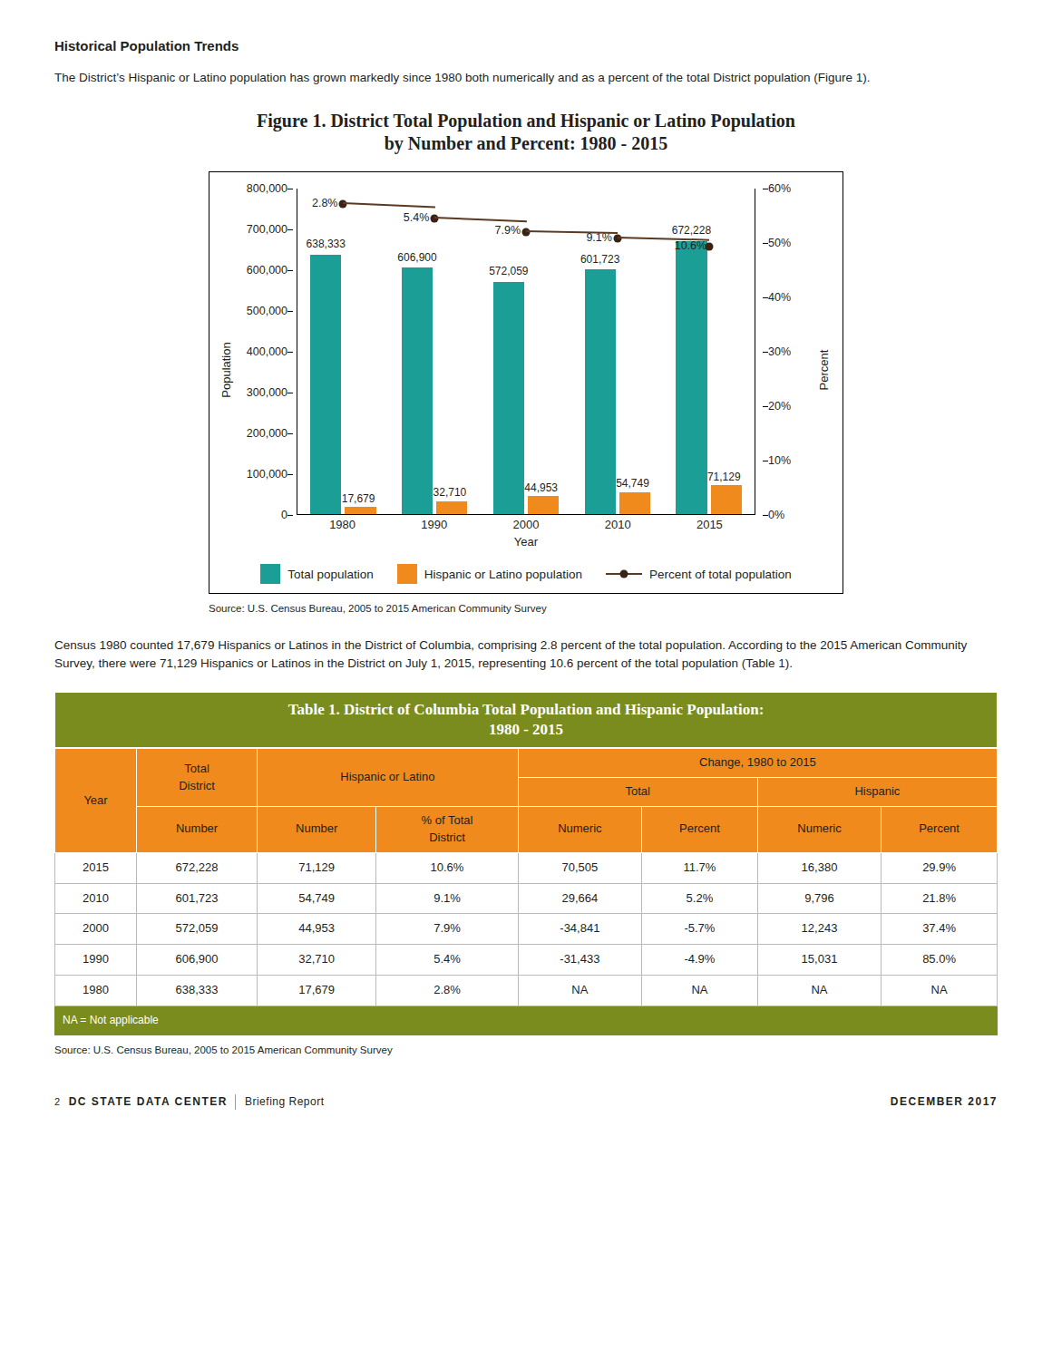Historical Population Trends
The District’s Hispanic or Latino population has grown markedly since 1980 both numerically and as a percent of the total District population (Figure 1).
Figure 1. District Total Population and Hispanic or Latino Population
by Number and Percent: 1980 - 2015
Population
Percent
800,000
700,000
600,000
500,000
400,000
300,000
200,000
100,000
0
60%
50%
40%
30%
20%
10%
0%
638,333
17,679 2.8%
606,900
32,710 5.4%
572,059
44,953 7.9%
601,723
54,749 9.1%
672,228
71,129 10.6%
1980 1990 2000 2010 2015
Year
Total population
Hispanic or Latino population
Percent of total population
Source: U.S. Census Bureau, 2005 to 2015 American Community Survey
Census 1980 counted 17,679 Hispanics or Latinos in the District of Columbia, comprising 2.8 percent of the total population. According to the 2015 American Community Survey, there were 71,129 Hispanics or Latinos in the District on July 1, 2015, representing 10.6 percent of the total population (Table 1).
Table 1. District of Columbia Total Population and Hispanic Population: 1980 - 2015
| Year | Total District | Hispanic or Latino | Change, 1980 to 2015 |
| --- | --- | --- | --- |
| Total | Hispanic |
| Number | Number | % of Total District | Numeric | Percent | Numeric | Percent |
| 2015 | 672,228 | 71,129 | 10.6% | 70,505 | 11.7% | 16,380 | 29.9% |
| 2010 | 601,723 | 54,749 | 9.1% | 29,664 | 5.2% | 9,796 | 21.8% |
| 2000 | 572,059 | 44,953 | 7.9% | -34,841 | -5.7% | 12,243 | 37.4% |
| 1990 | 606,900 | 32,710 | 5.4% | -31,433 | -4.9% | 15,031 | 85.0% |
| 1980 | 638,333 | 17,679 | 2.8% | NA | NA | NA | NA |
| NA = Not applicable |
Source: U.S. Census Bureau, 2005 to 2015 American Community Survey
2 DC STATE DATA CENTER Briefing Report
DECEMBER 2017